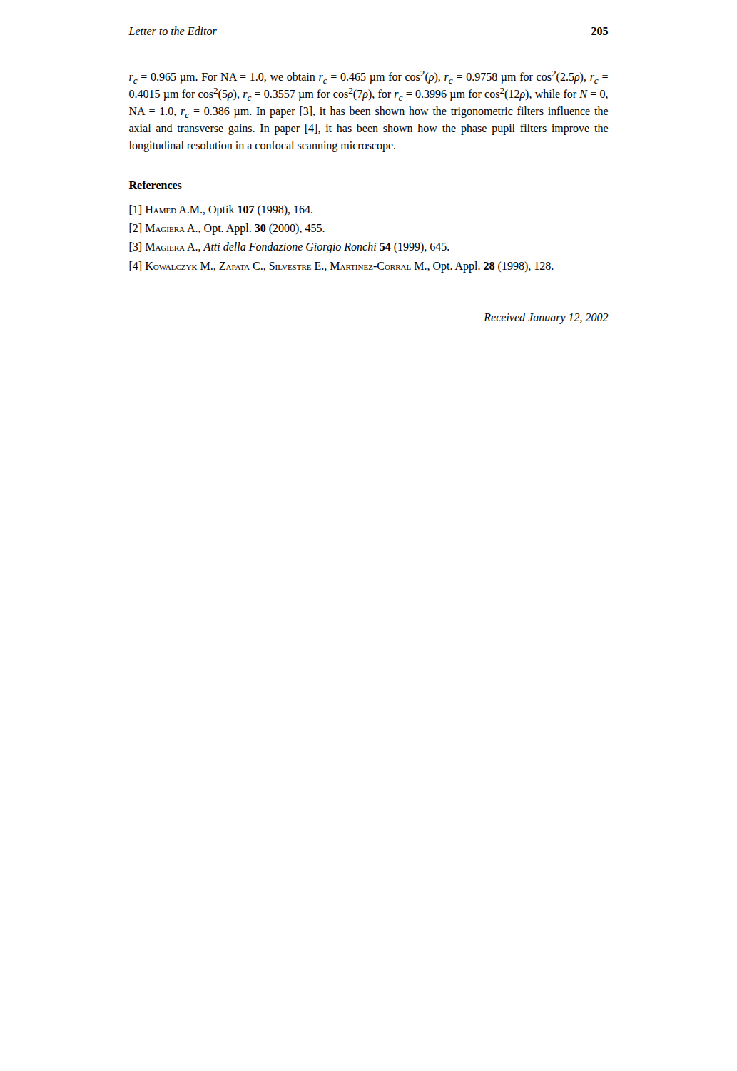Letter to the Editor 205
rc = 0.965 µm. For NA = 1.0, we obtain rc = 0.465 µm for cos2(ρ), rc = 0.9758 µm for cos2(2.5ρ), rc = 0.4015 µm for cos2(5ρ), rc = 0.3557 µm for cos2(7ρ), for rc = 0.3996 µm for cos2(12ρ), while for N = 0, NA = 1.0, rc = 0.386 µm. In paper [3], it has been shown how the trigonometric filters influence the axial and transverse gains. In paper [4], it has been shown how the phase pupil filters improve the longitudinal resolution in a confocal scanning microscope.
References
[1] Hamed A.M., Optik 107 (1998), 164.
[2] Magiera A., Opt. Appl. 30 (2000), 455.
[3] Magiera A., Atti della Fondazione Giorgio Ronchi 54 (1999), 645.
[4] Kowalczyk M., Zapata C., Silvestre E., Martinez-Corral M., Opt. Appl. 28 (1998), 128.
Received January 12, 2002